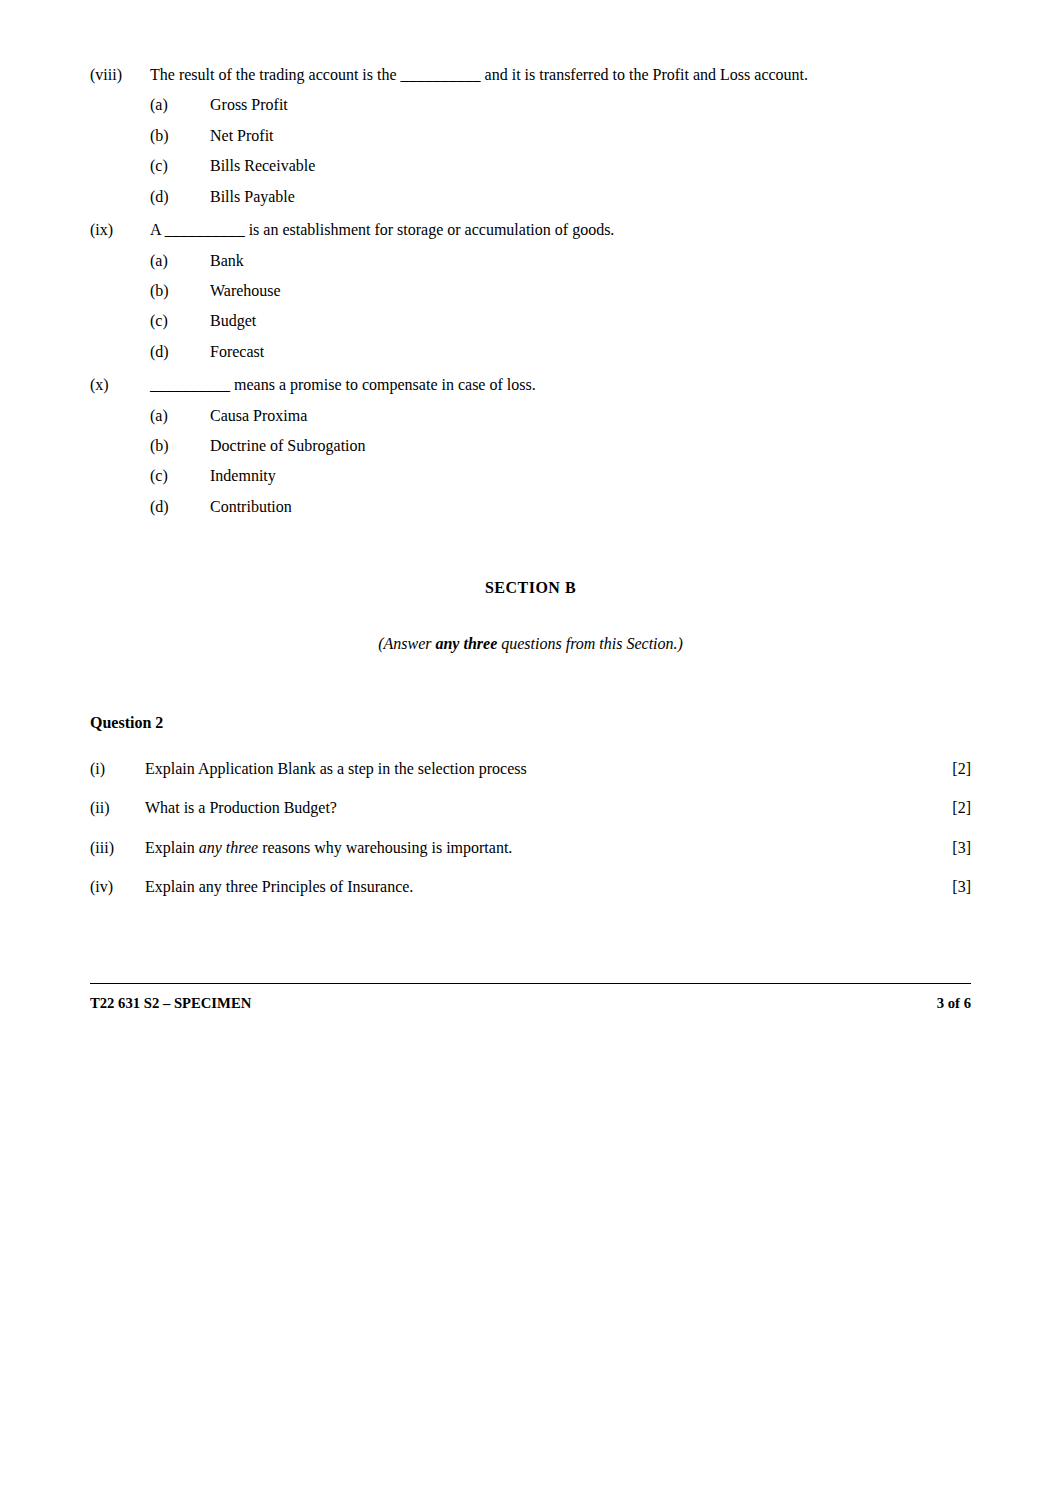(viii)
The result of the trading account is the __________ and it is transferred to the Profit and Loss account.
(a)
Gross Profit
(b)
Net Profit
(c)
Bills Receivable
(d)
Bills Payable
(ix)
A __________ is an establishment for storage or accumulation of goods.
(a)
Bank
(b)
Warehouse
(c)
Budget
(d)
Forecast
(x)
__________ means a promise to compensate in case of loss.
(a)
Causa Proxima
(b)
Doctrine of Subrogation
(c)
Indemnity
(d)
Contribution
SECTION B
(Answer any three questions from this Section.)
Question 2
(i)
Explain Application Blank as a step in the selection process
[2]
(ii)
What is a Production Budget?
[2]
(iii)
Explain any three reasons why warehousing is important.
[3]
(iv)
Explain any three Principles of Insurance.
[3]
T22 631 S2 – SPECIMEN
3 of 6